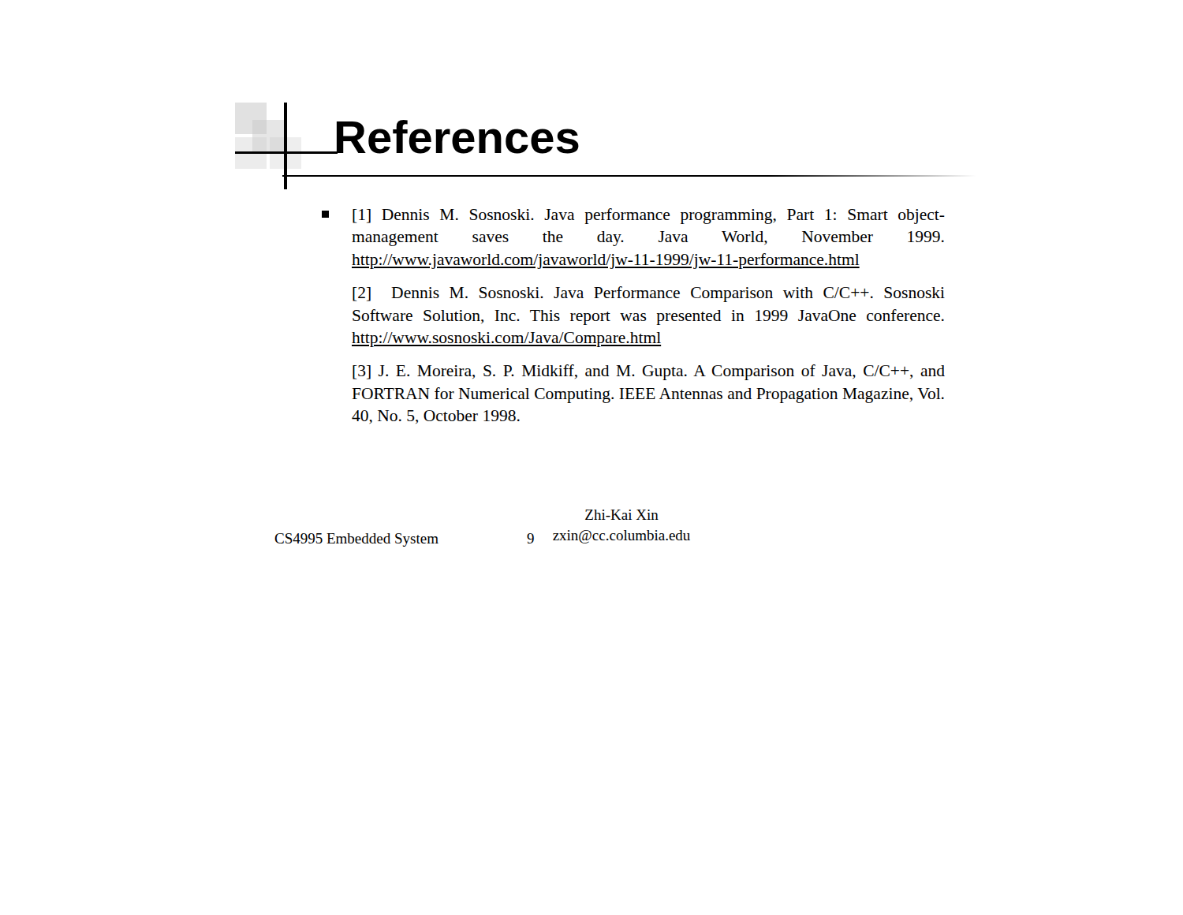References
[1] Dennis M. Sosnoski. Java performance programming, Part 1: Smart object-management saves the day. Java World, November 1999. http://www.javaworld.com/javaworld/jw-11-1999/jw-11-performance.html
[2] Dennis M. Sosnoski. Java Performance Comparison with C/C++. Sosnoski Software Solution, Inc. This report was presented in 1999 JavaOne conference. http://www.sosnoski.com/Java/Compare.html
[3] J. E. Moreira, S. P. Midkiff, and M. Gupta. A Comparison of Java, C/C++, and FORTRAN for Numerical Computing. IEEE Antennas and Propagation Magazine, Vol. 40, No. 5, October 1998.
CS4995 Embedded System
Zhi-Kai Xin
zxin@cc.columbia.edu
9